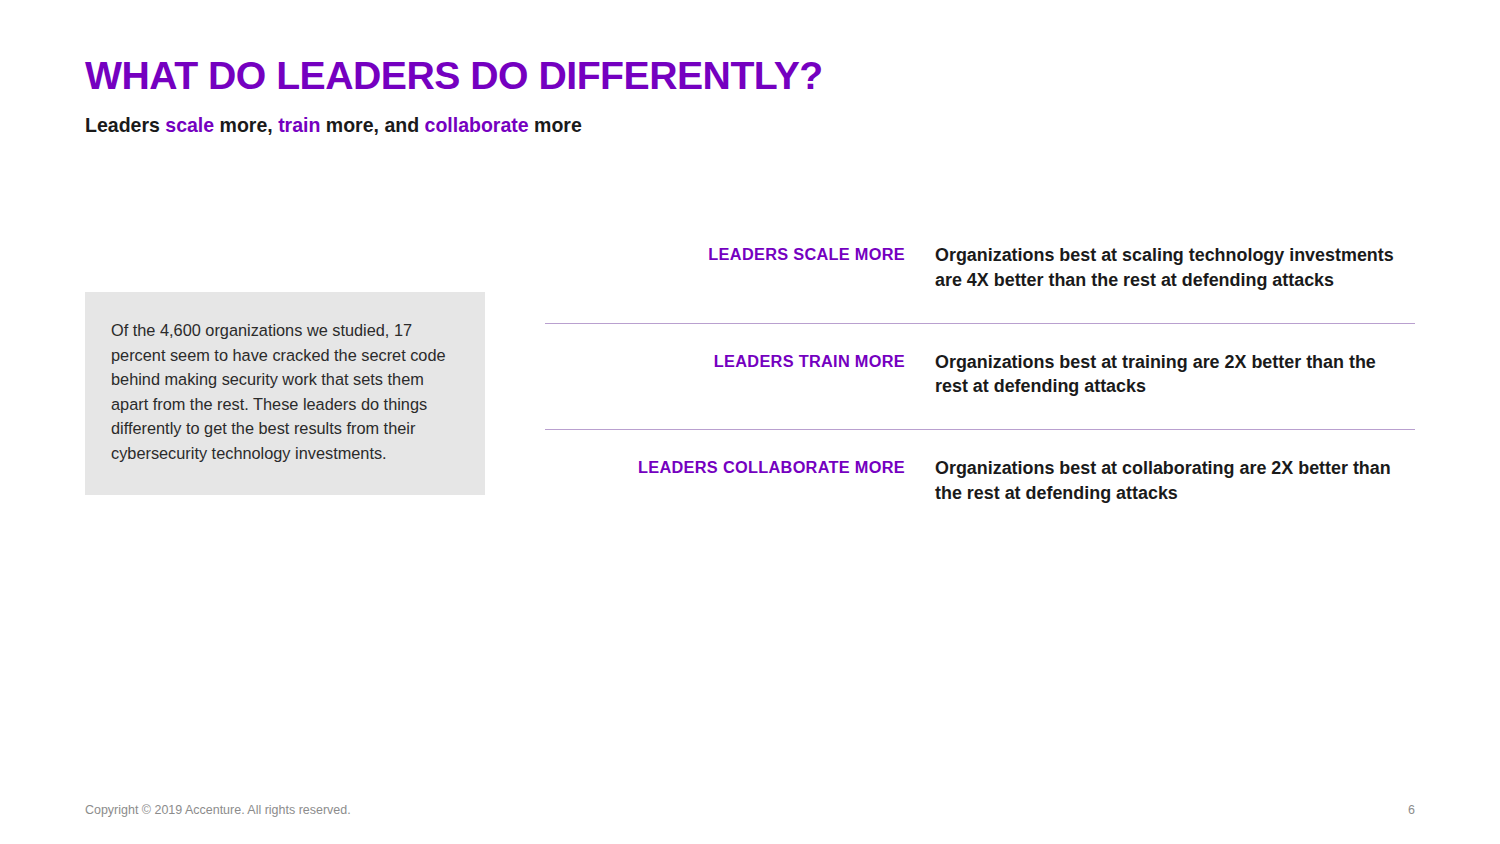What do leaders do differently?
Leaders scale more, train more, and collaborate more
Of the 4,600 organizations we studied, 17 percent seem to have cracked the secret code behind making security work that sets them apart from the rest. These leaders do things differently to get the best results from their cybersecurity technology investments.
Leaders scale more
Organizations best at scaling technology investments are 4X better than the rest at defending attacks
Leaders train more
Organizations best at training are 2X better than the rest at defending attacks
Leaders collaborate more
Organizations best at collaborating are 2X better than the rest at defending attacks
Copyright © 2019 Accenture. All rights reserved. 6